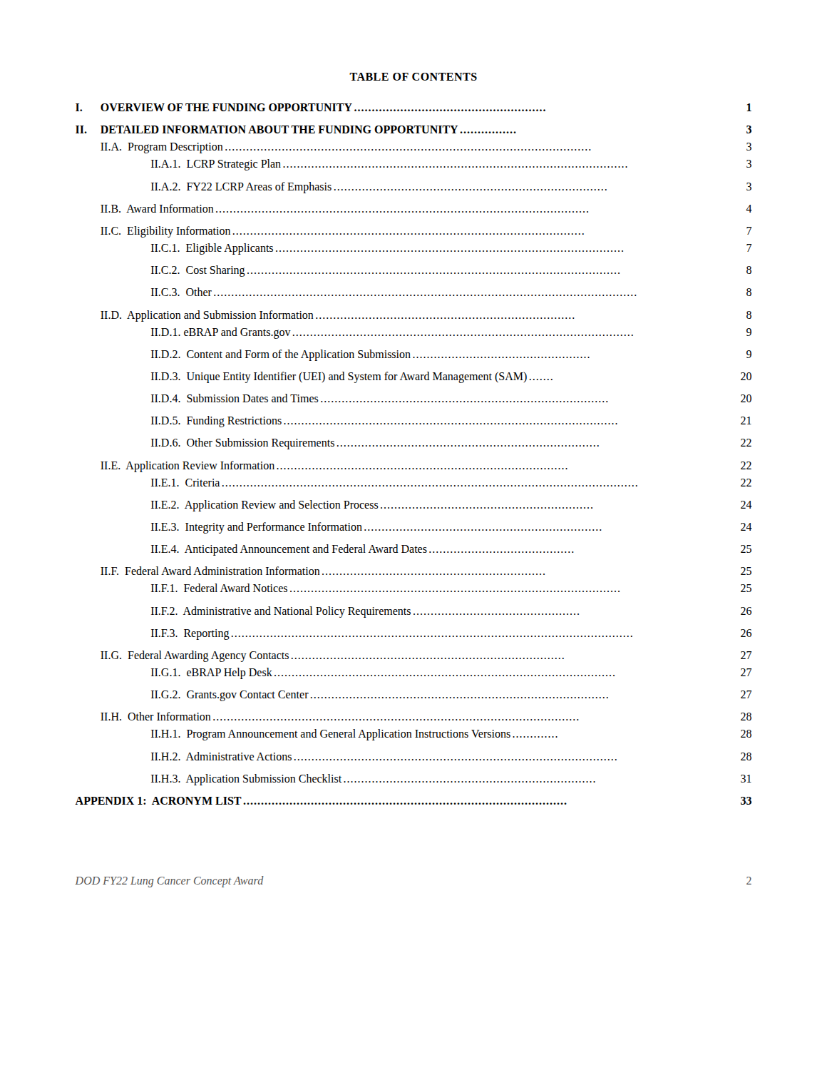TABLE OF CONTENTS
I. OVERVIEW OF THE FUNDING OPPORTUNITY...................................................... 1
II. DETAILED INFORMATION ABOUT THE FUNDING OPPORTUNITY................ 3
II.A. Program Description....................................................................................................... 3
II.A.1. LCRP Strategic Plan................................................................................................. 3
II.A.2. FY22 LCRP Areas of Emphasis............................................................................. 3
II.B. Award Information......................................................................................................... 4
II.C. Eligibility Information................................................................................................... 7
II.C.1. Eligible Applicants.................................................................................................. 7
II.C.2. Cost Sharing......................................................................................................... 8
II.C.3. Other....................................................................................................................... 8
II.D. Application and Submission Information......................................................................... 8
II.D.1. eBRAP and Grants.gov................................................................................................ 9
II.D.2. Content and Form of the Application Submission.................................................. 9
II.D.3. Unique Entity Identifier (UEI) and System for Award Management (SAM)....... 20
II.D.4. Submission Dates and Times................................................................................. 20
II.D.5. Funding Restrictions.............................................................................................. 21
II.D.6. Other Submission Requirements.......................................................................... 22
II.E. Application Review Information.................................................................................. 22
II.E.1. Criteria..................................................................................................................... 22
II.E.2. Application Review and Selection Process............................................................ 24
II.E.3. Integrity and Performance Information................................................................... 24
II.E.4. Anticipated Announcement and Federal Award Dates......................................... 25
II.F. Federal Award Administration Information............................................................... 25
II.F.1. Federal Award Notices............................................................................................. 25
II.F.2. Administrative and National Policy Requirements............................................... 26
II.F.3. Reporting................................................................................................................. 26
II.G. Federal Awarding Agency Contacts............................................................................. 27
II.G.1. eBRAP Help Desk................................................................................................ 27
II.G.2. Grants.gov Contact Center.................................................................................... 27
II.H. Other Information....................................................................................................... 28
II.H.1. Program Announcement and General Application Instructions Versions............. 28
II.H.2. Administrative Actions........................................................................................... 28
II.H.3. Application Submission Checklist....................................................................... 31
APPENDIX 1: ACRONYM LIST........................................................................................... 33
DOD FY22 Lung Cancer Concept Award 2